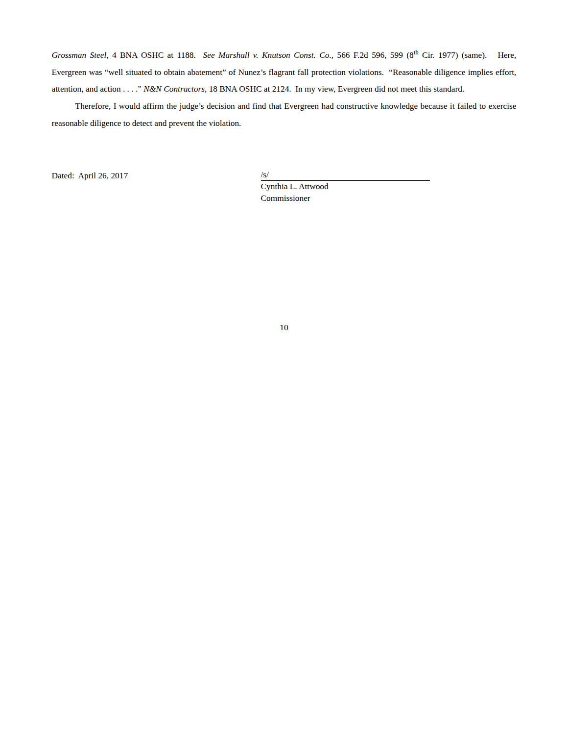Grossman Steel, 4 BNA OSHC at 1188. See Marshall v. Knutson Const. Co., 566 F.2d 596, 599 (8th Cir. 1977) (same). Here, Evergreen was “well situated to obtain abatement” of Nunez’s flagrant fall protection violations. “Reasonable diligence implies effort, attention, and action . . . .” N&N Contractors, 18 BNA OSHC at 2124. In my view, Evergreen did not meet this standard.
Therefore, I would affirm the judge’s decision and find that Evergreen had constructive knowledge because it failed to exercise reasonable diligence to detect and prevent the violation.
| Dated: April 26, 2017 | /s/ Cynthia L. Attwood Commissioner |
10